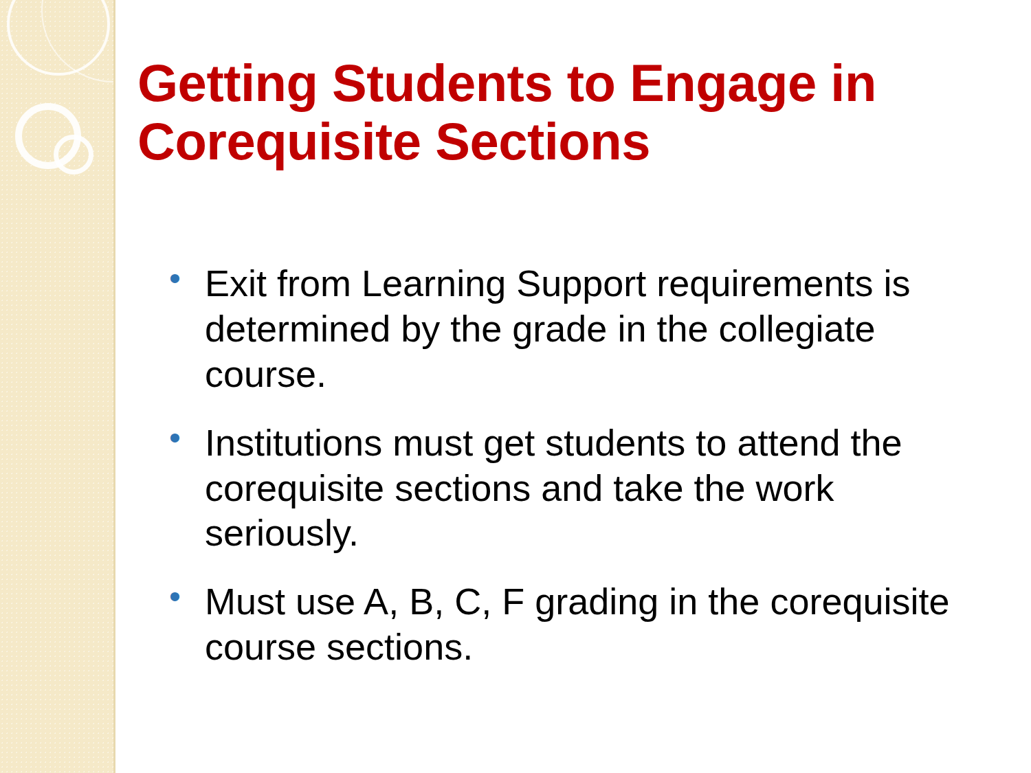Getting Students to Engage in Corequisite Sections
Exit from Learning Support requirements is determined by the grade in the collegiate course.
Institutions must get students to attend the corequisite sections and take the work seriously.
Must use A, B, C, F grading in the corequisite course sections.